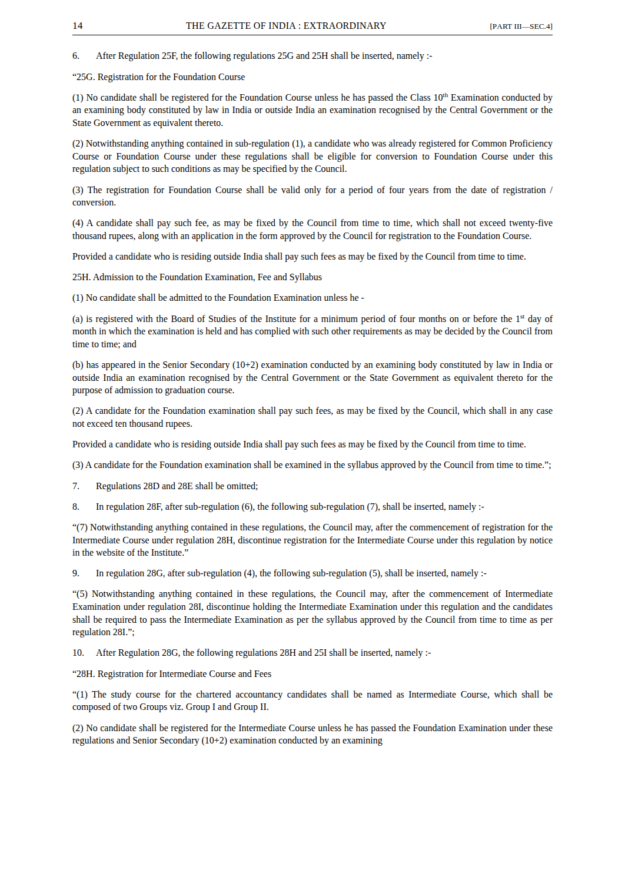14
THE GAZETTE OF INDIA : EXTRAORDINARY
[PART III—SEC.4]
6. After Regulation 25F, the following regulations 25G and 25H shall be inserted, namely :-
“25G. Registration for the Foundation Course
(1) No candidate shall be registered for the Foundation Course unless he has passed the Class 10th Examination conducted by an examining body constituted by law in India or outside India an examination recognised by the Central Government or the State Government as equivalent thereto.
(2) Notwithstanding anything contained in sub-regulation (1), a candidate who was already registered for Common Proficiency Course or Foundation Course under these regulations shall be eligible for conversion to Foundation Course under this regulation subject to such conditions as may be specified by the Council.
(3) The registration for Foundation Course shall be valid only for a period of four years from the date of registration / conversion.
(4) A candidate shall pay such fee, as may be fixed by the Council from time to time, which shall not exceed twenty-five thousand rupees, along with an application in the form approved by the Council for registration to the Foundation Course.
Provided a candidate who is residing outside India shall pay such fees as may be fixed by the Council from time to time.
25H. Admission to the Foundation Examination, Fee and Syllabus
(1) No candidate shall be admitted to the Foundation Examination unless he -
(a) is registered with the Board of Studies of the Institute for a minimum period of four months on or before the 1st day of month in which the examination is held and has complied with such other requirements as may be decided by the Council from time to time; and
(b) has appeared in the Senior Secondary (10+2) examination conducted by an examining body constituted by law in India or outside India an examination recognised by the Central Government or the State Government as equivalent thereto for the purpose of admission to graduation course.
(2) A candidate for the Foundation examination shall pay such fees, as may be fixed by the Council, which shall in any case not exceed ten thousand rupees.
Provided a candidate who is residing outside India shall pay such fees as may be fixed by the Council from time to time.
(3) A candidate for the Foundation examination shall be examined in the syllabus approved by the Council from time to time.”;
7. Regulations 28D and 28E shall be omitted;
8. In regulation 28F, after sub-regulation (6), the following sub-regulation (7), shall be inserted, namely :-
“(7) Notwithstanding anything contained in these regulations, the Council may, after the commencement of registration for the Intermediate Course under regulation 28H, discontinue registration for the Intermediate Course under this regulation by notice in the website of the Institute.”
9. In regulation 28G, after sub-regulation (4), the following sub-regulation (5), shall be inserted, namely :-
“(5) Notwithstanding anything contained in these regulations, the Council may, after the commencement of Intermediate Examination under regulation 28I, discontinue holding the Intermediate Examination under this regulation and the candidates shall be required to pass the Intermediate Examination as per the syllabus approved by the Council from time to time as per regulation 28I.”;
10. After Regulation 28G, the following regulations 28H and 25I shall be inserted, namely :-
“28H. Registration for Intermediate Course and Fees
“(1) The study course for the chartered accountancy candidates shall be named as Intermediate Course, which shall be composed of two Groups viz. Group I and Group II.
(2) No candidate shall be registered for the Intermediate Course unless he has passed the Foundation Examination under these regulations and Senior Secondary (10+2) examination conducted by an examining